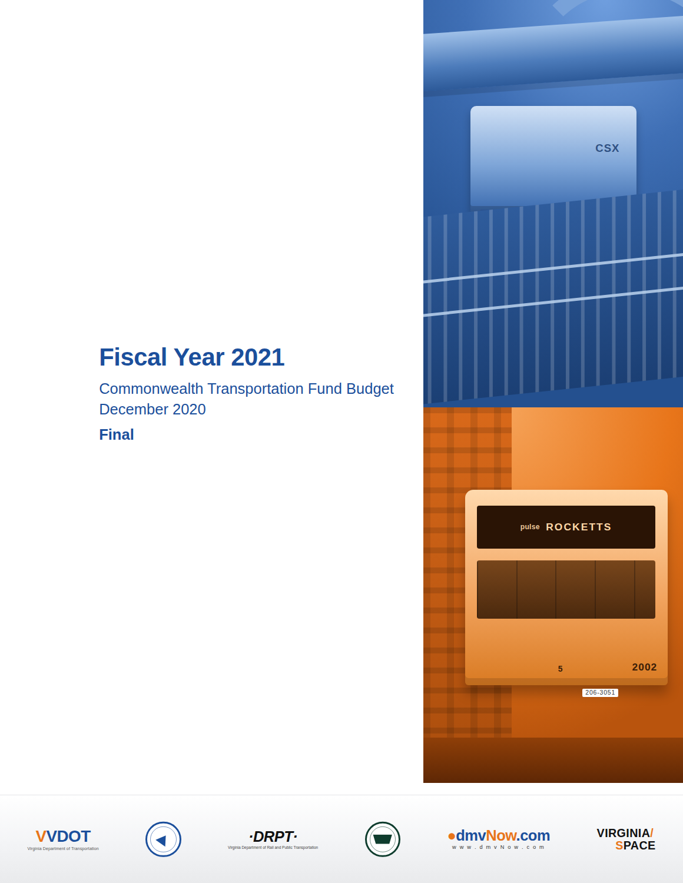pulse ROCKETTS
5
2002
206-3051
Fiscal Year 2021
Commonwealth Transportation Fund Budget
December 2020 Final
VVDOT
Virginia Department of Transportation
·DRPT·
Virginia Department of Rail and Public Transportation
●dmvNow.com
w w w . d m v N o w . c o m
VIRGINIA/
SPACE